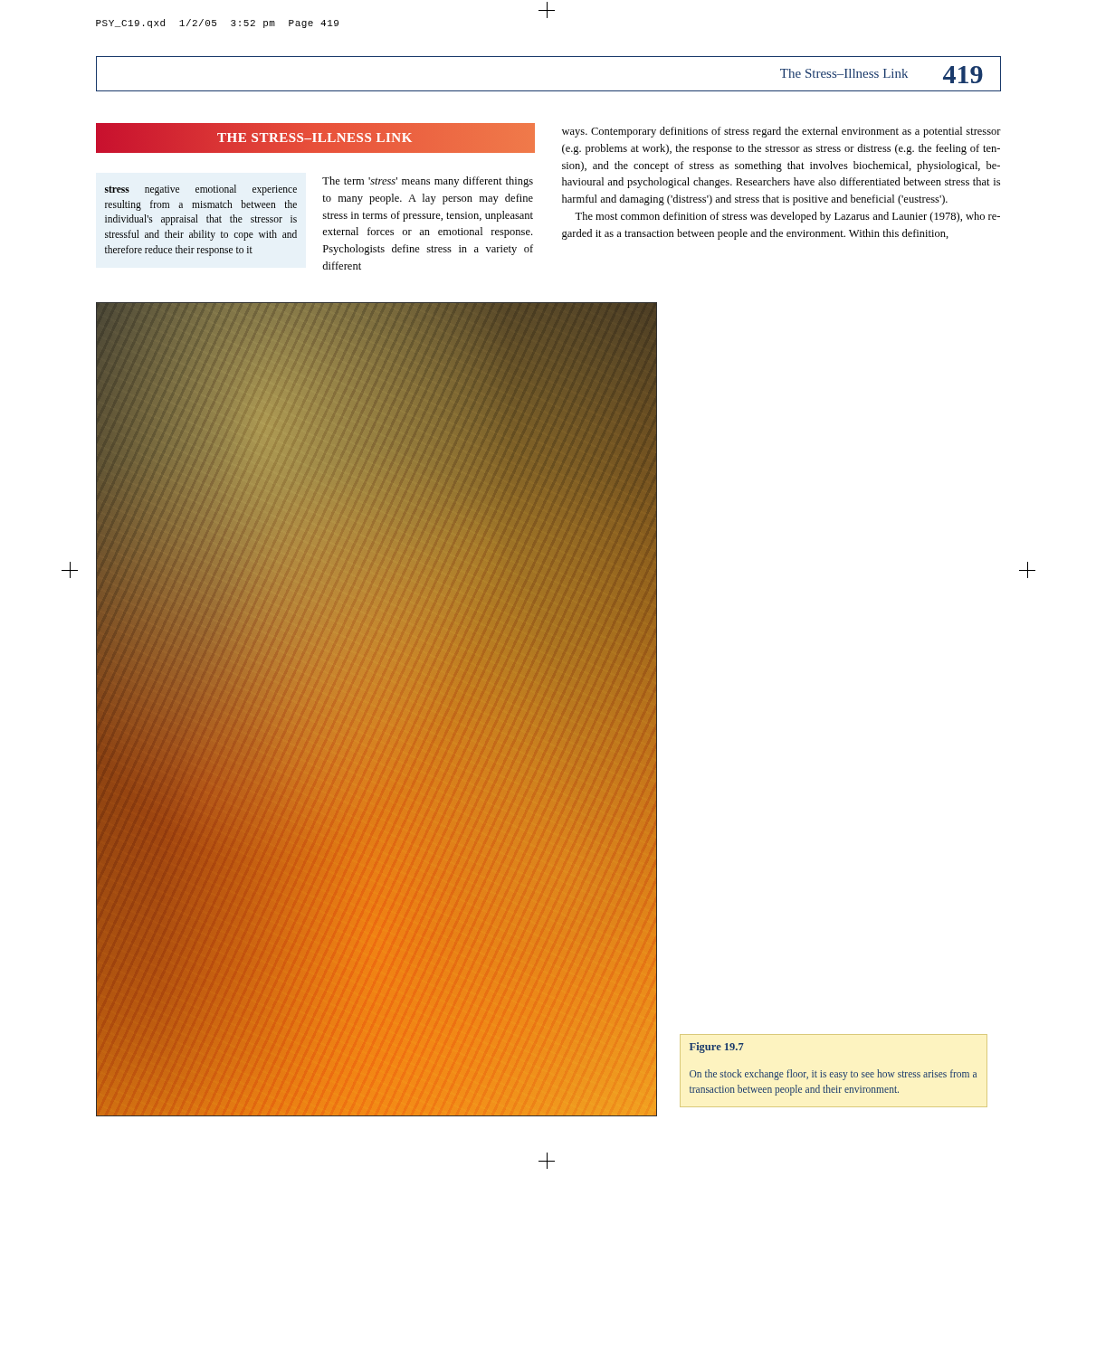PSY_C19.qxd 1/2/05 3:52 pm Page 419
The Stress–Illness Link
419
THE STRESS–ILLNESS LINK
stress negative emotional experience resulting from a mismatch between the individual's appraisal that the stressor is stressful and their ability to cope with and therefore reduce their response to it
The term 'stress' means many different things to many people. A lay person may define stress in terms of pressure, tension, unpleasant external forces or an emotional response. Psychologists define stress in a variety of different
ways. Contemporary definitions of stress regard the external environment as a potential stressor (e.g. problems at work), the response to the stressor as stress or distress (e.g. the feeling of tension), and the concept of stress as something that involves biochemical, physiological, behavioural and psychological changes. Researchers have also differentiated between stress that is harmful and damaging ('distress') and stress that is positive and beneficial ('eustress').
The most common definition of stress was developed by Lazarus and Launier (1978), who regarded it as a transaction between people and the environment. Within this definition,
Figure 19.7
On the stock exchange floor, it is easy to see how stress arises from a transaction between people and their environment.